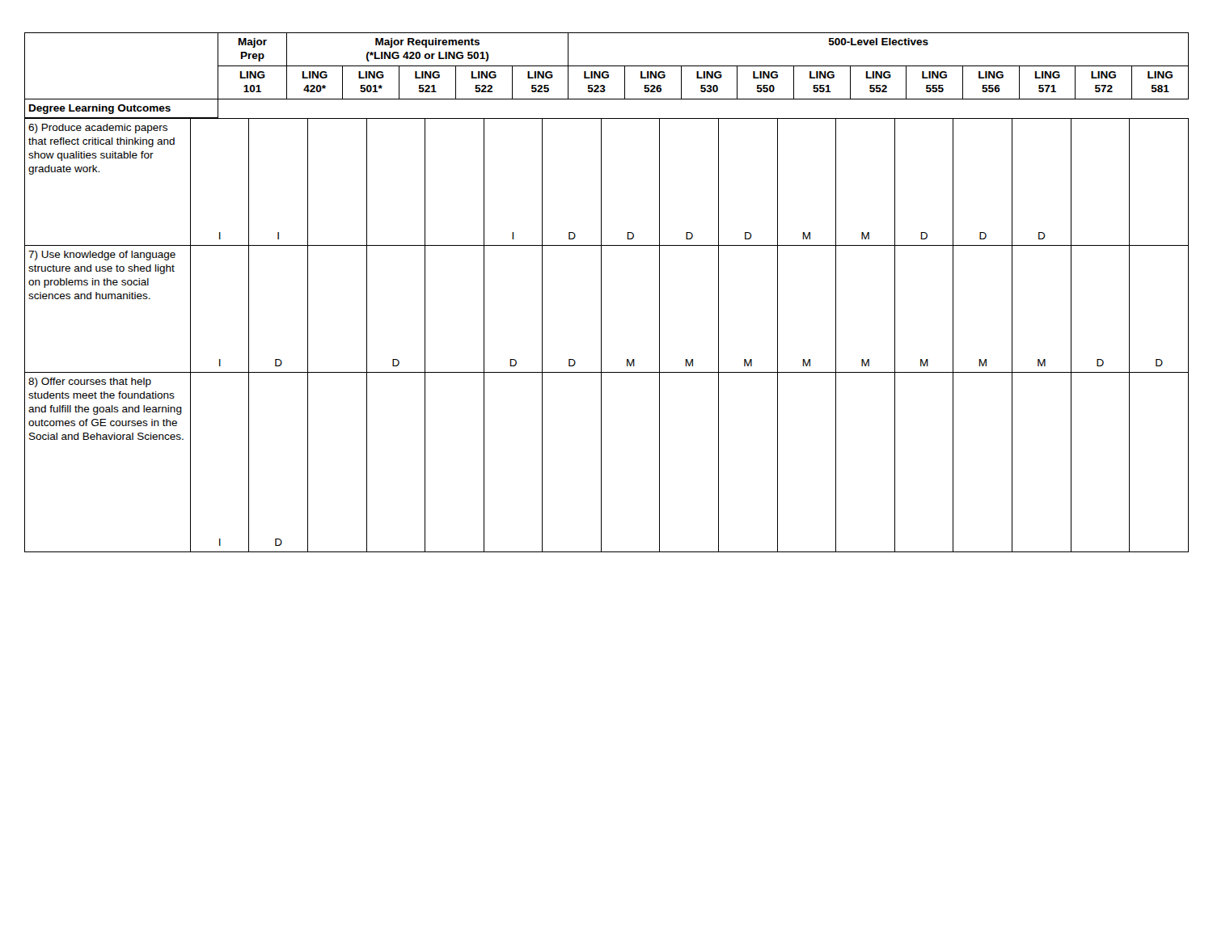| | Major Prep | Major Requirements (*LING 420 or LING 501) | 500-Level Electives |
| --- | --- | --- | --- |
| LING 101 | LING 420* | LING 501* | LING 521 | LING 522 | LING 525 | LING 523 | LING 526 | LING 530 | LING 550 | LING 551 | LING 552 | LING 555 | LING 556 | LING 571 | LING 572 | LING 581 |
| Degree Learning Outcomes | |
| 6) Produce academic papers that reflect critical thinking and show qualities suitable for graduate work. | I | I | | | | I | D | D | D | D | M | M | D | D | D | | |
| 7) Use knowledge of language structure and use to shed light on problems in the social sciences and humanities. | I | D | | D | | D | D | M | M | M | M | M | M | M | M | D | D |
| 8) Offer courses that help students meet the foundations and fulfill the goals and learning outcomes of GE courses in the Social and Behavioral Sciences. | I | D | | | | | | | | | | | | | | | |